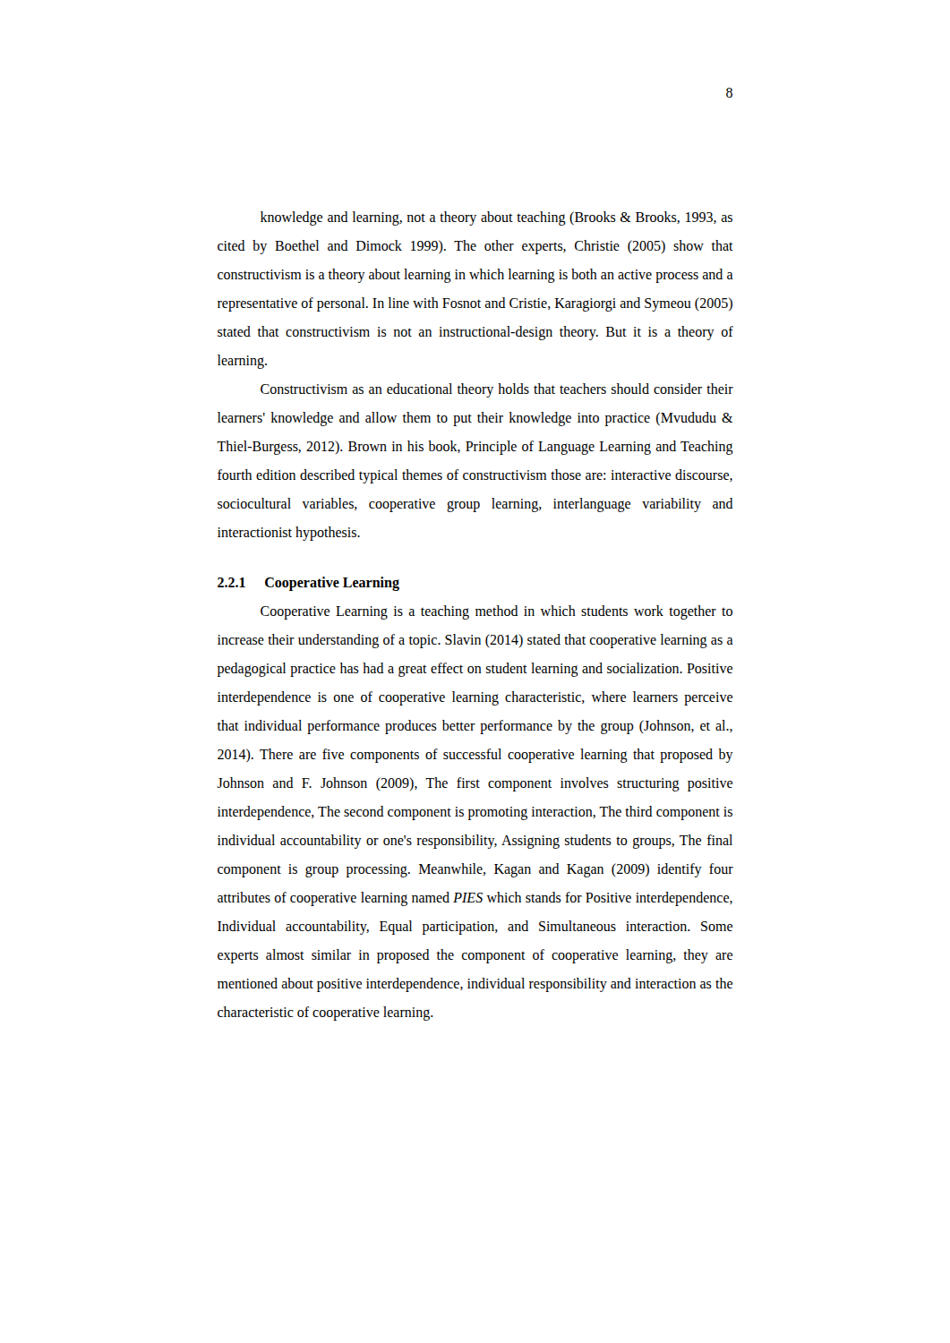8
knowledge and learning, not a theory about teaching (Brooks & Brooks, 1993, as cited by Boethel and Dimock 1999). The other experts, Christie (2005) show that constructivism is a theory about learning in which learning is both an active process and a representative of personal. In line with Fosnot and Cristie, Karagiorgi and Symeou (2005) stated that constructivism is not an instructional-design theory. But it is a theory of learning.
Constructivism as an educational theory holds that teachers should consider their learners' knowledge and allow them to put their knowledge into practice (Mvududu & Thiel-Burgess, 2012). Brown in his book, Principle of Language Learning and Teaching fourth edition described typical themes of constructivism those are: interactive discourse, sociocultural variables, cooperative group learning, interlanguage variability and interactionist hypothesis.
2.2.1 Cooperative Learning
Cooperative Learning is a teaching method in which students work together to increase their understanding of a topic. Slavin (2014) stated that cooperative learning as a pedagogical practice has had a great effect on student learning and socialization. Positive interdependence is one of cooperative learning characteristic, where learners perceive that individual performance produces better performance by the group (Johnson, et al., 2014). There are five components of successful cooperative learning that proposed by Johnson and F. Johnson (2009), The first component involves structuring positive interdependence, The second component is promoting interaction, The third component is individual accountability or one's responsibility, Assigning students to groups, The final component is group processing. Meanwhile, Kagan and Kagan (2009) identify four attributes of cooperative learning named PIES which stands for Positive interdependence, Individual accountability, Equal participation, and Simultaneous interaction. Some experts almost similar in proposed the component of cooperative learning, they are mentioned about positive interdependence, individual responsibility and interaction as the characteristic of cooperative learning.